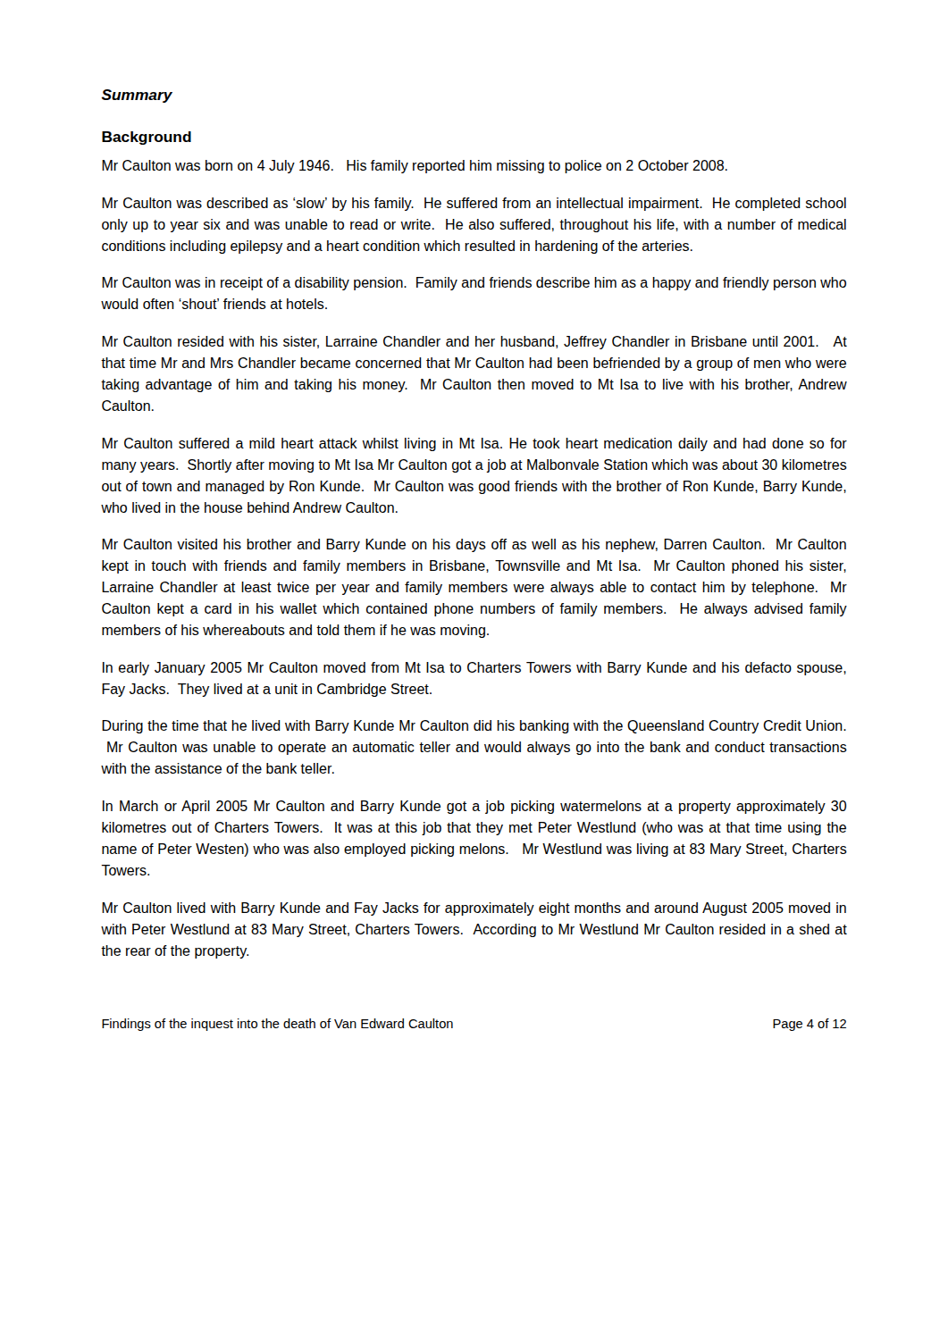Summary
Background
Mr Caulton was born on 4 July 1946. His family reported him missing to police on 2 October 2008.
Mr Caulton was described as ‘slow’ by his family. He suffered from an intellectual impairment. He completed school only up to year six and was unable to read or write. He also suffered, throughout his life, with a number of medical conditions including epilepsy and a heart condition which resulted in hardening of the arteries.
Mr Caulton was in receipt of a disability pension. Family and friends describe him as a happy and friendly person who would often ‘shout’ friends at hotels.
Mr Caulton resided with his sister, Larraine Chandler and her husband, Jeffrey Chandler in Brisbane until 2001. At that time Mr and Mrs Chandler became concerned that Mr Caulton had been befriended by a group of men who were taking advantage of him and taking his money. Mr Caulton then moved to Mt Isa to live with his brother, Andrew Caulton.
Mr Caulton suffered a mild heart attack whilst living in Mt Isa. He took heart medication daily and had done so for many years. Shortly after moving to Mt Isa Mr Caulton got a job at Malbonvale Station which was about 30 kilometres out of town and managed by Ron Kunde. Mr Caulton was good friends with the brother of Ron Kunde, Barry Kunde, who lived in the house behind Andrew Caulton.
Mr Caulton visited his brother and Barry Kunde on his days off as well as his nephew, Darren Caulton. Mr Caulton kept in touch with friends and family members in Brisbane, Townsville and Mt Isa. Mr Caulton phoned his sister, Larraine Chandler at least twice per year and family members were always able to contact him by telephone. Mr Caulton kept a card in his wallet which contained phone numbers of family members. He always advised family members of his whereabouts and told them if he was moving.
In early January 2005 Mr Caulton moved from Mt Isa to Charters Towers with Barry Kunde and his defacto spouse, Fay Jacks. They lived at a unit in Cambridge Street.
During the time that he lived with Barry Kunde Mr Caulton did his banking with the Queensland Country Credit Union. Mr Caulton was unable to operate an automatic teller and would always go into the bank and conduct transactions with the assistance of the bank teller.
In March or April 2005 Mr Caulton and Barry Kunde got a job picking watermelons at a property approximately 30 kilometres out of Charters Towers. It was at this job that they met Peter Westlund (who was at that time using the name of Peter Westen) who was also employed picking melons. Mr Westlund was living at 83 Mary Street, Charters Towers.
Mr Caulton lived with Barry Kunde and Fay Jacks for approximately eight months and around August 2005 moved in with Peter Westlund at 83 Mary Street, Charters Towers. According to Mr Westlund Mr Caulton resided in a shed at the rear of the property.
Findings of the inquest into the death of Van Edward Caulton Page 4 of 12